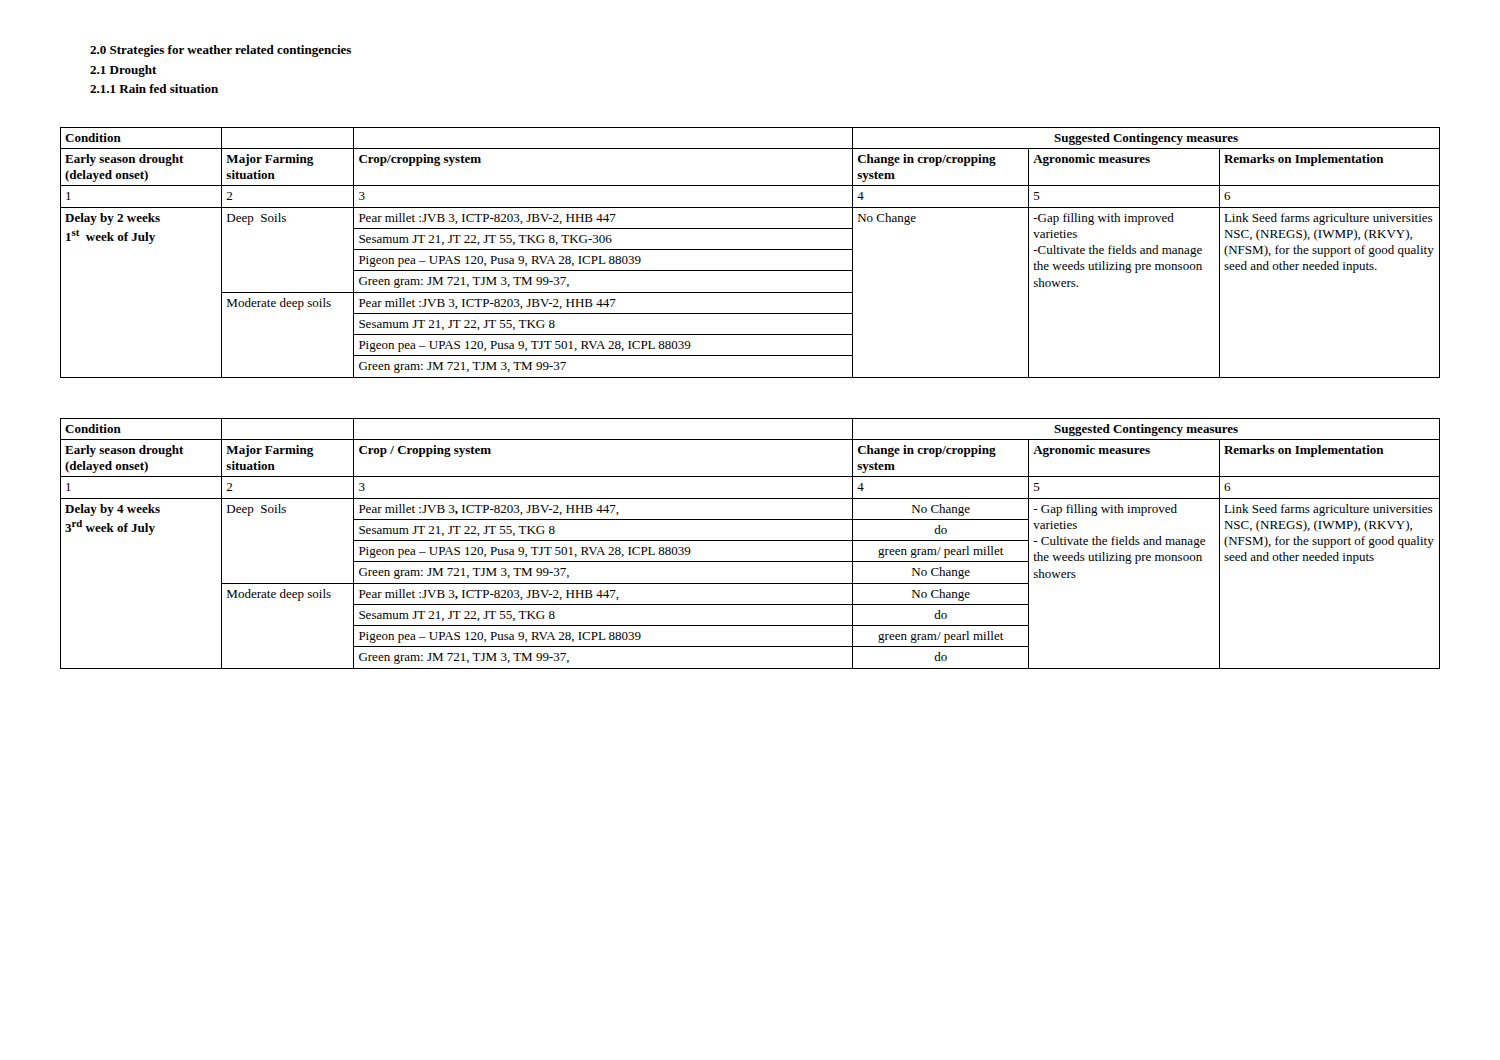2.0 Strategies for weather related contingencies
2.1 Drought
2.1.1 Rain fed situation
| Condition | | | Suggested Contingency measures |
| --- | --- | --- | --- |
| Early season drought (delayed onset) | Major Farming situation | Crop/cropping system | Change in crop/cropping system | Agronomic measures | Remarks on Implementation |
| 1 | 2 | 3 | 4 | 5 | 6 |
| Delay by 2 weeks 1 st week of July | Deep Soils | Pear millet :JVB 3, ICTP-8203, JBV-2, HHB 447 | No Change | -Gap filling with improved varieties -Cultivate the fields and manage the weeds utilizing pre monsoon showers. | Link Seed farms agriculture universities NSC, (NREGS), (IWMP), (RKVY), (NFSM), for the support of good quality seed and other needed inputs. |
| Sesamum JT 21, JT 22, JT 55, TKG 8, TKG-306 |
| Pigeon pea – UPAS 120, Pusa 9, RVA 28, ICPL 88039 |
| Green gram: JM 721, TJM 3, TM 99-37, |
| Moderate deep soils | Pear millet :JVB 3, ICTP-8203, JBV-2, HHB 447 |
| Sesamum JT 21, JT 22, JT 55, TKG 8 |
| Pigeon pea – UPAS 120, Pusa 9, TJT 501, RVA 28, ICPL 88039 |
| Green gram: JM 721, TJM 3, TM 99-37 |
| Condition | | | Suggested Contingency measures |
| --- | --- | --- | --- |
| Early season drought (delayed onset) | Major Farming situation | Crop / Cropping system | Change in crop/cropping system | Agronomic measures | Remarks on Implementation |
| 1 | 2 | 3 | 4 | 5 | 6 |
| Delay by 4 weeks 3 rd week of July | Deep Soils | Pear millet :JVB 3 , ICTP-8203, JBV-2, HHB 447, | No Change | - Gap filling with improved varieties - Cultivate the fields and manage the weeds utilizing pre monsoon showers | Link Seed farms agriculture universities NSC, (NREGS), (IWMP), (RKVY), (NFSM), for the support of good quality seed and other needed inputs |
| Sesamum JT 21, JT 22, JT 55, TKG 8 | do |
| Pigeon pea – UPAS 120, Pusa 9, TJT 501, RVA 28, ICPL 88039 | green gram/ pearl millet |
| Green gram: JM 721, TJM 3, TM 99-37, | No Change |
| Moderate deep soils | Pear millet :JVB 3 , ICTP-8203, JBV-2, HHB 447, | No Change |
| Sesamum JT 21, JT 22, JT 55, TKG 8 | do |
| Pigeon pea – UPAS 120, Pusa 9, RVA 28, ICPL 88039 | green gram/ pearl millet |
| Green gram: JM 721, TJM 3, TM 99-37, | do |